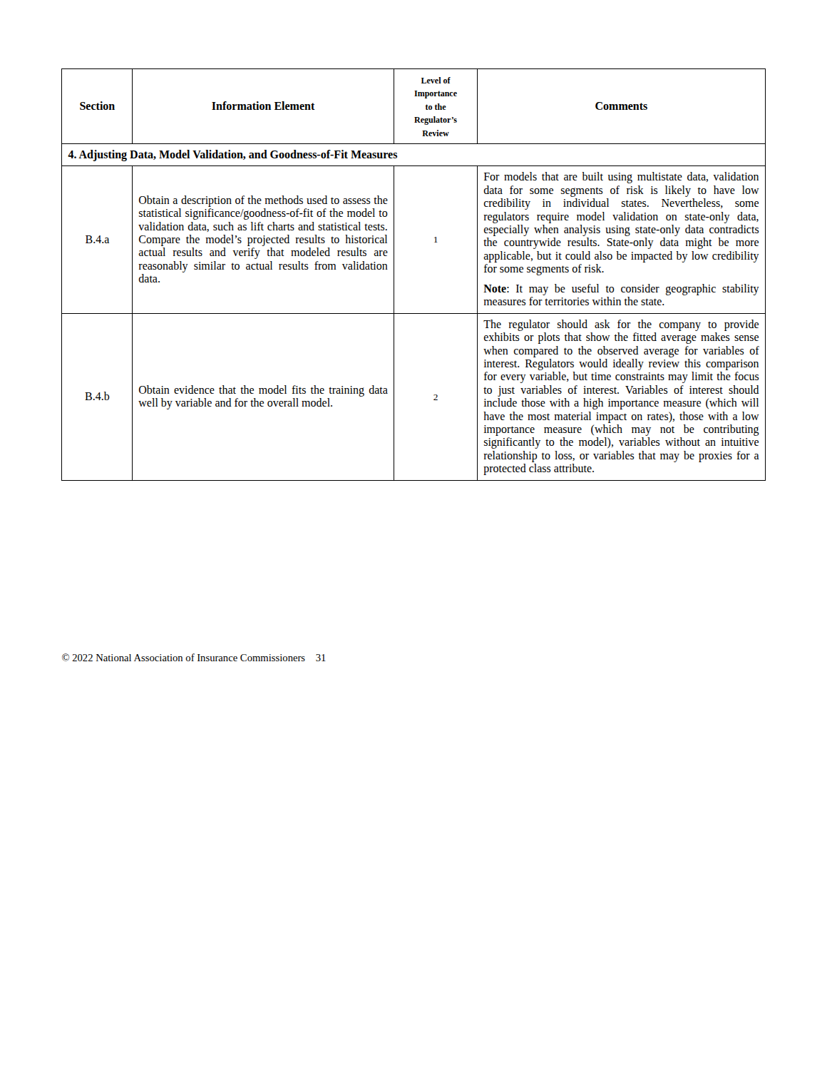| Section | Information Element | Level of Importance to the Regulator’s Review | Comments |
| --- | --- | --- | --- |
| 4. Adjusting Data, Model Validation, and Goodness-of-Fit Measures |
| B.4.a | Obtain a description of the methods used to assess the statistical significance/goodness-of-fit of the model to validation data, such as lift charts and statistical tests. Compare the model’s projected results to historical actual results and verify that modeled results are reasonably similar to actual results from validation data. | 1 | For models that are built using multistate data, validation data for some segments of risk is likely to have low credibility in individual states. Nevertheless, some regulators require model validation on state-only data, especially when analysis using state-only data contradicts the countrywide results. State-only data might be more applicable, but it could also be impacted by low credibility for some segments of risk. Note : It may be useful to consider geographic stability measures for territories within the state. |
| B.4.b | Obtain evidence that the model fits the training data well by variable and for the overall model. | 2 | The regulator should ask for the company to provide exhibits or plots that show the fitted average makes sense when compared to the observed average for variables of interest. Regulators would ideally review this comparison for every variable, but time constraints may limit the focus to just variables of interest. Variables of interest should include those with a high importance measure (which will have the most material impact on rates), those with a low importance measure (which may not be contributing significantly to the model), variables without an intuitive relationship to loss, or variables that may be proxies for a protected class attribute. |
© 2022 National Association of Insurance Commissioners 31